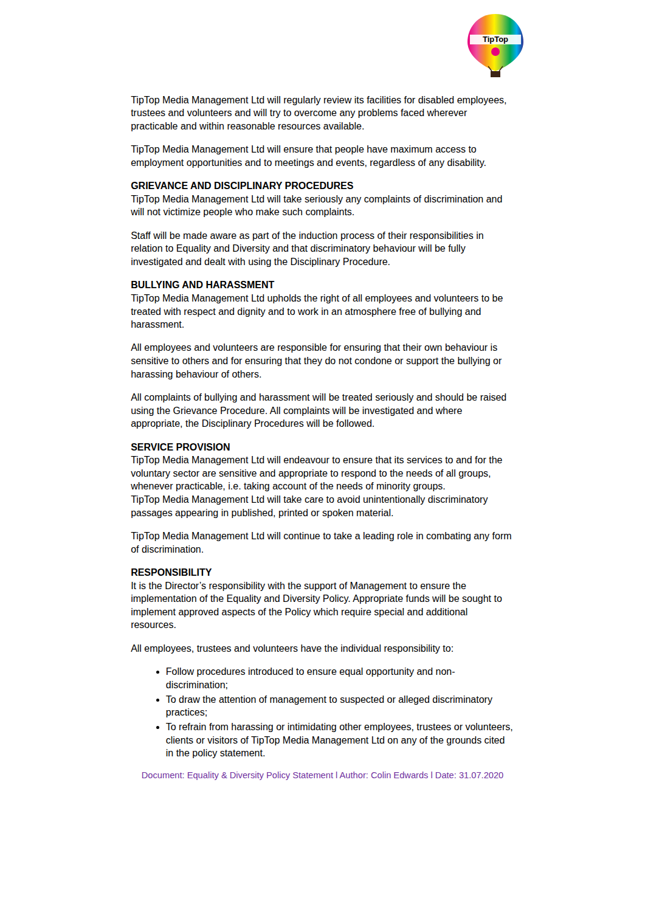TipTop
TipTop Media Management Ltd will regularly review its facilities for disabled employees, trustees and volunteers and will try to overcome any problems faced wherever practicable and within reasonable resources available.
TipTop Media Management Ltd will ensure that people have maximum access to employment opportunities and to meetings and events, regardless of any disability.
GRIEVANCE AND DISCIPLINARY PROCEDURES
TipTop Media Management Ltd will take seriously any complaints of discrimination and will not victimize people who make such complaints.
Staff will be made aware as part of the induction process of their responsibilities in relation to Equality and Diversity and that discriminatory behaviour will be fully investigated and dealt with using the Disciplinary Procedure.
BULLYING AND HARASSMENT
TipTop Media Management Ltd upholds the right of all employees and volunteers to be treated with respect and dignity and to work in an atmosphere free of bullying and harassment.
All employees and volunteers are responsible for ensuring that their own behaviour is sensitive to others and for ensuring that they do not condone or support the bullying or harassing behaviour of others.
All complaints of bullying and harassment will be treated seriously and should be raised using the Grievance Procedure. All complaints will be investigated and where appropriate, the Disciplinary Procedures will be followed.
SERVICE PROVISION
TipTop Media Management Ltd will endeavour to ensure that its services to and for the voluntary sector are sensitive and appropriate to respond to the needs of all groups, whenever practicable, i.e. taking account of the needs of minority groups.
TipTop Media Management Ltd will take care to avoid unintentionally discriminatory passages appearing in published, printed or spoken material.
TipTop Media Management Ltd will continue to take a leading role in combating any form of discrimination.
RESPONSIBILITY
It is the Director’s responsibility with the support of Management to ensure the implementation of the Equality and Diversity Policy. Appropriate funds will be sought to implement approved aspects of the Policy which require special and additional resources.
All employees, trustees and volunteers have the individual responsibility to:
Follow procedures introduced to ensure equal opportunity and non-discrimination;
To draw the attention of management to suspected or alleged discriminatory practices;
To refrain from harassing or intimidating other employees, trustees or volunteers, clients or visitors of TipTop Media Management Ltd on any of the grounds cited in the policy statement.
Document: Equality & Diversity Policy Statement l Author: Colin Edwards l Date: 31.07.2020